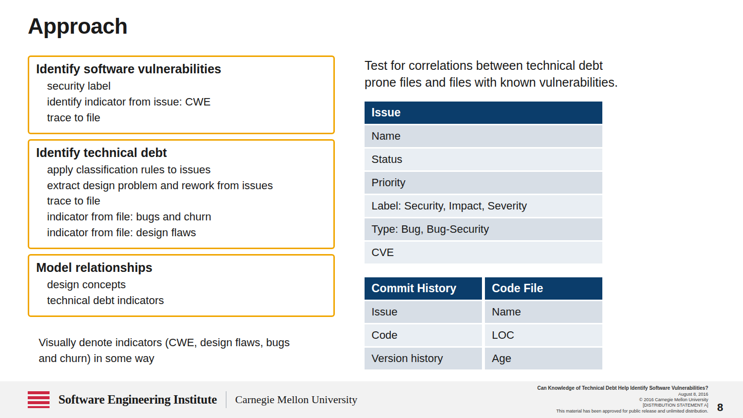Approach
Identify software vulnerabilities
security label
identify indicator from issue: CWE
trace to file
Identify technical debt
apply classification rules to issues
extract design problem and rework from issues
trace to file
indicator from file: bugs and churn
indicator from file: design flaws
Model relationships
design concepts
technical debt indicators
Visually denote indicators (CWE, design flaws, bugs and churn) in some way
Test for correlations between technical debt prone files and files with known vulnerabilities.
| Issue |
| --- |
| Name |
| Status |
| Priority |
| Label: Security, Impact, Severity |
| Type: Bug, Bug-Security |
| CVE |
| Commit History |
| --- |
| Issue |
| Code |
| Version history |
| Code File |
| --- |
| Name |
| LOC |
| Age |
Software Engineering Institute Carnegie Mellon University
Can Knowledge of Technical Debt Help Identify Software Vulnerabilities?
August 8, 2016
© 2016 Carnegie Mellon University
[DISTRIBUTION STATEMENT A]
This material has been approved for public release and unlimited distribution.
8